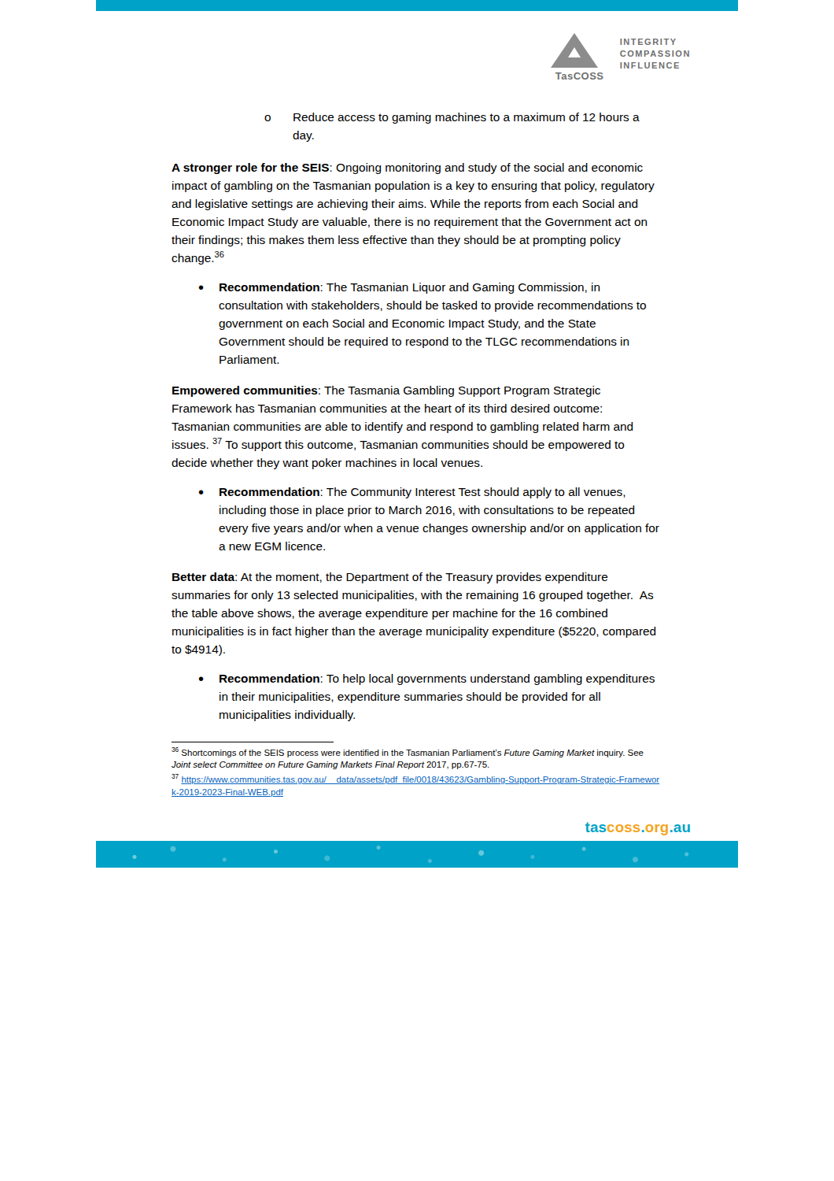TasCOSS
Integrity
Compassion
Influence
o Reduce access to gaming machines to a maximum of 12 hours a day.
A stronger role for the SEIS: Ongoing monitoring and study of the social and economic impact of gambling on the Tasmanian population is a key to ensuring that policy, regulatory and legislative settings are achieving their aims. While the reports from each Social and Economic Impact Study are valuable, there is no requirement that the Government act on their findings; this makes them less effective than they should be at prompting policy change.36
Recommendation: The Tasmanian Liquor and Gaming Commission, in consultation with stakeholders, should be tasked to provide recommendations to government on each Social and Economic Impact Study, and the State Government should be required to respond to the TLGC recommendations in Parliament.
Empowered communities: The Tasmania Gambling Support Program Strategic Framework has Tasmanian communities at the heart of its third desired outcome: Tasmanian communities are able to identify and respond to gambling related harm and issues. 37 To support this outcome, Tasmanian communities should be empowered to decide whether they want poker machines in local venues.
Recommendation: The Community Interest Test should apply to all venues, including those in place prior to March 2016, with consultations to be repeated every five years and/or when a venue changes ownership and/or on application for a new EGM licence.
Better data: At the moment, the Department of the Treasury provides expenditure summaries for only 13 selected municipalities, with the remaining 16 grouped together. As the table above shows, the average expenditure per machine for the 16 combined municipalities is in fact higher than the average municipality expenditure ($5220, compared to $4914).
Recommendation: To help local governments understand gambling expenditures in their municipalities, expenditure summaries should be provided for all municipalities individually.
36 Shortcomings of the SEIS process were identified in the Tasmanian Parliament’s Future Gaming Market inquiry. See Joint select Committee on Future Gaming Markets Final Report 2017, pp.67-75.
37 https://www.communities.tas.gov.au/__data/assets/pdf_file/0018/43623/Gambling-Support-Program-Strategic-Framework-2019-2023-Final-WEB.pdf
tas coss. org. au